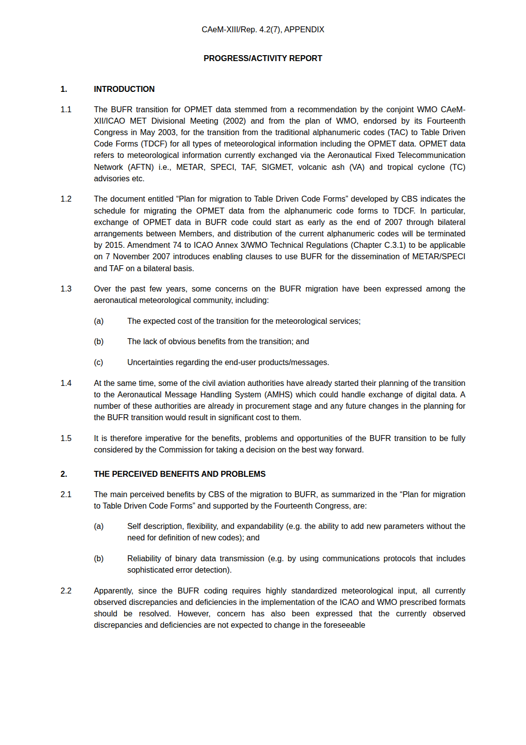CAeM-XIII/Rep. 4.2(7), APPENDIX
PROGRESS/ACTIVITY REPORT
1. INTRODUCTION
1.1 The BUFR transition for OPMET data stemmed from a recommendation by the conjoint WMO CAeM-XII/ICAO MET Divisional Meeting (2002) and from the plan of WMO, endorsed by its Fourteenth Congress in May 2003, for the transition from the traditional alphanumeric codes (TAC) to Table Driven Code Forms (TDCF) for all types of meteorological information including the OPMET data. OPMET data refers to meteorological information currently exchanged via the Aeronautical Fixed Telecommunication Network (AFTN) i.e., METAR, SPECI, TAF, SIGMET, volcanic ash (VA) and tropical cyclone (TC) advisories etc.
1.2 The document entitled “Plan for migration to Table Driven Code Forms” developed by CBS indicates the schedule for migrating the OPMET data from the alphanumeric code forms to TDCF. In particular, exchange of OPMET data in BUFR code could start as early as the end of 2007 through bilateral arrangements between Members, and distribution of the current alphanumeric codes will be terminated by 2015. Amendment 74 to ICAO Annex 3/WMO Technical Regulations (Chapter C.3.1) to be applicable on 7 November 2007 introduces enabling clauses to use BUFR for the dissemination of METAR/SPECI and TAF on a bilateral basis.
1.3 Over the past few years, some concerns on the BUFR migration have been expressed among the aeronautical meteorological community, including:
(a) The expected cost of the transition for the meteorological services;
(b) The lack of obvious benefits from the transition; and
(c) Uncertainties regarding the end-user products/messages.
1.4 At the same time, some of the civil aviation authorities have already started their planning of the transition to the Aeronautical Message Handling System (AMHS) which could handle exchange of digital data. A number of these authorities are already in procurement stage and any future changes in the planning for the BUFR transition would result in significant cost to them.
1.5 It is therefore imperative for the benefits, problems and opportunities of the BUFR transition to be fully considered by the Commission for taking a decision on the best way forward.
2. THE PERCEIVED BENEFITS AND PROBLEMS
2.1 The main perceived benefits by CBS of the migration to BUFR, as summarized in the “Plan for migration to Table Driven Code Forms” and supported by the Fourteenth Congress, are:
(a) Self description, flexibility, and expandability (e.g. the ability to add new parameters without the need for definition of new codes); and
(b) Reliability of binary data transmission (e.g. by using communications protocols that includes sophisticated error detection).
2.2 Apparently, since the BUFR coding requires highly standardized meteorological input, all currently observed discrepancies and deficiencies in the implementation of the ICAO and WMO prescribed formats should be resolved. However, concern has also been expressed that the currently observed discrepancies and deficiencies are not expected to change in the foreseeable